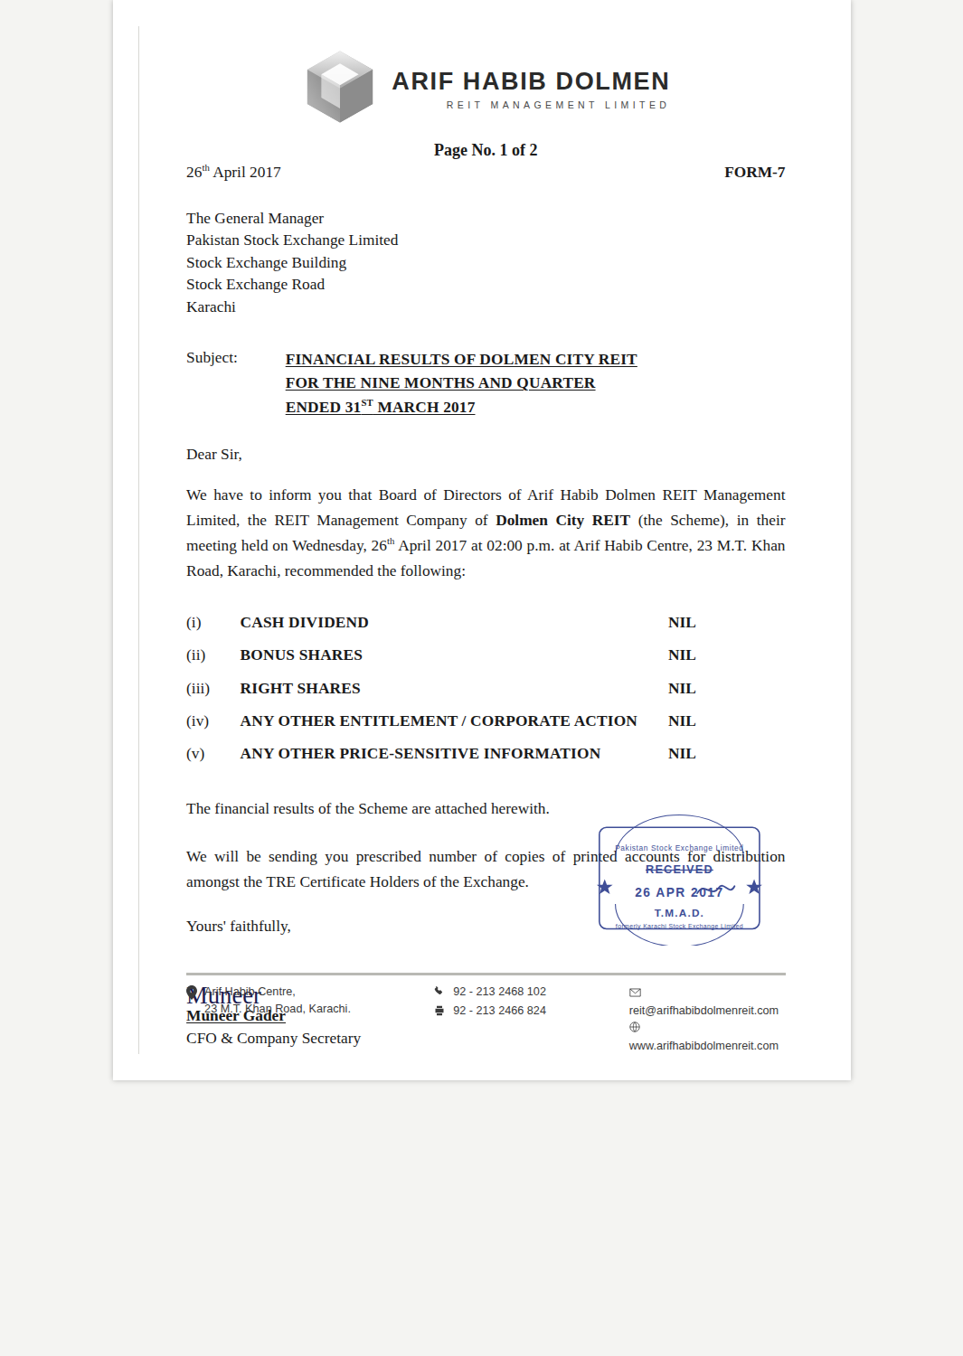ARIF HABIB DOLMEN
REIT MANAGEMENT LIMITED
Page No. 1 of 2
26th April 2017
FORM-7
The General Manager
Pakistan Stock Exchange Limited
Stock Exchange Building
Stock Exchange Road
Karachi
Subject:
FINANCIAL RESULTS OF DOLMEN CITY REIT
FOR THE NINE MONTHS AND QUARTER
ENDED 31ST MARCH 2017
Dear Sir,
We have to inform you that Board of Directors of Arif Habib Dolmen REIT Management Limited, the REIT Management Company of Dolmen City REIT (the Scheme), in their meeting held on Wednesday, 26th April 2017 at 02:00 p.m. at Arif Habib Centre, 23 M.T. Khan Road, Karachi, recommended the following:
| (i) | CASH DIVIDEND | NIL |
| (ii) | BONUS SHARES | NIL |
| (iii) | RIGHT SHARES | NIL |
| (iv) | ANY OTHER ENTITLEMENT / CORPORATE ACTION | NIL |
| (v) | ANY OTHER PRICE-SENSITIVE INFORMATION | NIL |
The financial results of the Scheme are attached herewith.
We will be sending you prescribed number of copies of printed accounts for distribution amongst the TRE Certificate Holders of the Exchange.
Yours' faithfully,
Muneer
Muneer Gader
CFO & Company Secretary
Pakistan Stock Exchange Limited RECEIVED 26 APR 2017 T.M.A.D. formerly Karachi Stock Exchange Limited
Arif Habib Centre,
23 M.T. Khan Road, Karachi.
92 - 213 2468 102
92 - 213 2466 824
reit@arifhabibdolmenreit.com
www.arifhabibdolmenreit.com